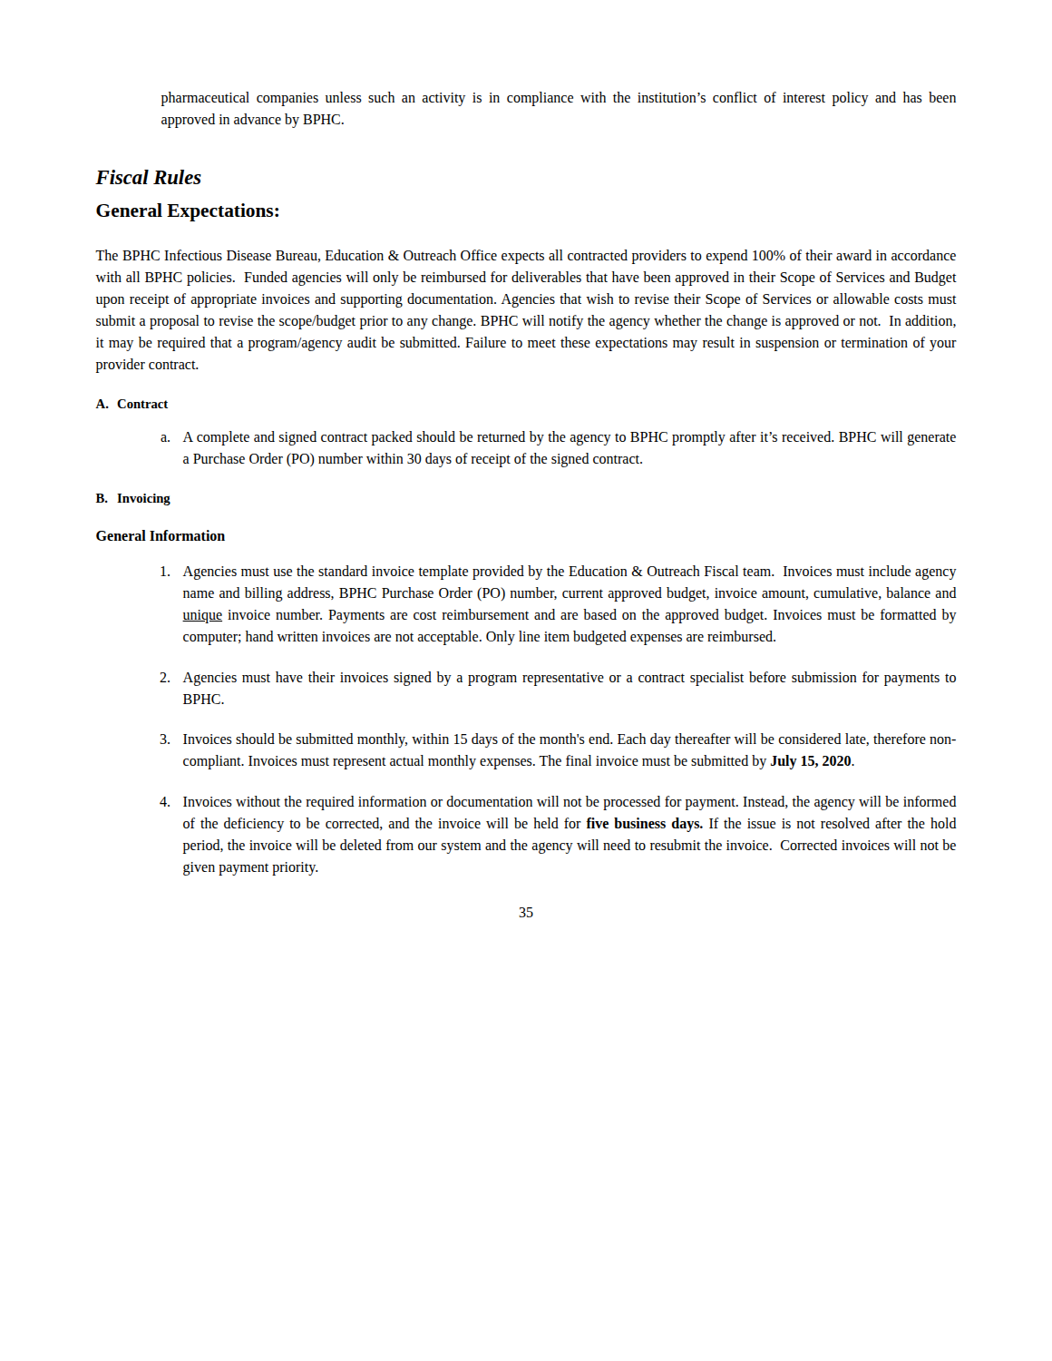pharmaceutical companies unless such an activity is in compliance with the institution’s conflict of interest policy and has been approved in advance by BPHC.
Fiscal Rules
General Expectations:
The BPHC Infectious Disease Bureau, Education & Outreach Office expects all contracted providers to expend 100% of their award in accordance with all BPHC policies. Funded agencies will only be reimbursed for deliverables that have been approved in their Scope of Services and Budget upon receipt of appropriate invoices and supporting documentation. Agencies that wish to revise their Scope of Services or allowable costs must submit a proposal to revise the scope/budget prior to any change. BPHC will notify the agency whether the change is approved or not. In addition, it may be required that a program/agency audit be submitted. Failure to meet these expectations may result in suspension or termination of your provider contract.
A. Contract
A complete and signed contract packed should be returned by the agency to BPHC promptly after it’s received. BPHC will generate a Purchase Order (PO) number within 30 days of receipt of the signed contract.
B. Invoicing
General Information
Agencies must use the standard invoice template provided by the Education & Outreach Fiscal team. Invoices must include agency name and billing address, BPHC Purchase Order (PO) number, current approved budget, invoice amount, cumulative, balance and unique invoice number. Payments are cost reimbursement and are based on the approved budget. Invoices must be formatted by computer; hand written invoices are not acceptable. Only line item budgeted expenses are reimbursed.
Agencies must have their invoices signed by a program representative or a contract specialist before submission for payments to BPHC.
Invoices should be submitted monthly, within 15 days of the month's end. Each day thereafter will be considered late, therefore non-compliant. Invoices must represent actual monthly expenses. The final invoice must be submitted by July 15, 2020.
Invoices without the required information or documentation will not be processed for payment. Instead, the agency will be informed of the deficiency to be corrected, and the invoice will be held for five business days. If the issue is not resolved after the hold period, the invoice will be deleted from our system and the agency will need to resubmit the invoice. Corrected invoices will not be given payment priority.
35